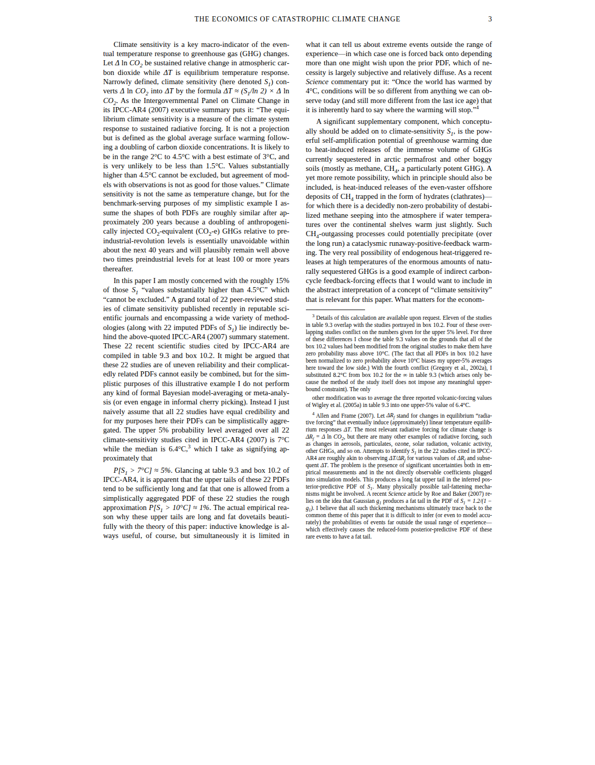THE ECONOMICS OF CATASTROPHIC CLIMATE CHANGE 3
Climate sensitivity is a key macro-indicator of the eventual temperature response to greenhouse gas (GHG) changes. Let Δ ln CO2 be sustained relative change in atmospheric carbon dioxide while ΔT is equilibrium temperature response. Narrowly defined, climate sensitivity (here denoted S1) converts Δ ln CO2 into ΔT by the formula ΔT ≈ (S1/ln 2) × Δ ln CO2. As the Intergovernmental Panel on Climate Change in its IPCC-AR4 (2007) executive summary puts it: “The equilibrium climate sensitivity is a measure of the climate system response to sustained radiative forcing. It is not a projection but is defined as the global average surface warming following a doubling of carbon dioxide concentrations. It is likely to be in the range 2°C to 4.5°C with a best estimate of 3°C, and is very unlikely to be less than 1.5°C. Values substantially higher than 4.5°C cannot be excluded, but agreement of models with observations is not as good for those values.” Climate sensitivity is not the same as temperature change, but for the benchmark-serving purposes of my simplistic example I assume the shapes of both PDFs are roughly similar after approximately 200 years because a doubling of anthropogenically injected CO2-equivalent (CO2-e) GHGs relative to pre-industrial-revolution levels is essentially unavoidable within about the next 40 years and will plausibly remain well above two times preindustrial levels for at least 100 or more years thereafter.
In this paper I am mostly concerned with the roughly 15% of those S1 “values substantially higher than 4.5°C” which “cannot be excluded.” A grand total of 22 peer-reviewed studies of climate sensitivity published recently in reputable scientific journals and encompassing a wide variety of methodologies (along with 22 imputed PDFs of S1) lie indirectly behind the above-quoted IPCC-AR4 (2007) summary statement. These 22 recent scientific studies cited by IPCC-AR4 are compiled in table 9.3 and box 10.2. It might be argued that these 22 studies are of uneven reliability and their complicatedly related PDFs cannot easily be combined, but for the simplistic purposes of this illustrative example I do not perform any kind of formal Bayesian model-averaging or meta-analysis (or even engage in informal cherry picking). Instead I just naively assume that all 22 studies have equal credibility and for my purposes here their PDFs can be simplistically aggregated. The upper 5% probability level averaged over all 22 climate-sensitivity studies cited in IPCC-AR4 (2007) is 7°C while the median is 6.4°C,3 which I take as signifying approximately that
P[S1 > 7°C] ≈ 5%. Glancing at table 9.3 and box 10.2 of IPCC-AR4, it is apparent that the upper tails of these 22 PDFs tend to be sufficiently long and fat that one is allowed from a simplistically aggregated PDF of these 22 studies the rough approximation P[S1 > 10°C] ≈ 1%. The actual empirical reason why these upper tails are long and fat dovetails beautifully with the theory of this paper: inductive knowledge is always useful, of course, but simultaneously it is limited in what it can tell us about extreme events outside the range of experience—in which case one is forced back onto depending more than one might wish upon the prior PDF, which of necessity is largely subjective and relatively diffuse. As a recent Science commentary put it: “Once the world has warmed by 4°C, conditions will be so different from anything we can observe today (and still more different from the last ice age) that it is inherently hard to say where the warming will stop.”4
A significant supplementary component, which conceptually should be added on to climate-sensitivity S1, is the powerful self-amplification potential of greenhouse warming due to heat-induced releases of the immense volume of GHGs currently sequestered in arctic permafrost and other boggy soils (mostly as methane, CH4, a particularly potent GHG). A yet more remote possibility, which in principle should also be included, is heat-induced releases of the even-vaster offshore deposits of CH4 trapped in the form of hydrates (clathrates)—for which there is a decidedly non-zero probability of destabilized methane seeping into the atmosphere if water temperatures over the continental shelves warm just slightly. Such CH4-outgassing processes could potentially precipitate (over the long run) a cataclysmic runaway-positive-feedback warming. The very real possibility of endogenous heat-triggered releases at high temperatures of the enormous amounts of naturally sequestered GHGs is a good example of indirect carbon-cycle feedback-forcing effects that I would want to include in the abstract interpretation of a concept of “climate sensitivity” that is relevant for this paper. What matters for the econom-
3 Details of this calculation are available upon request. Eleven of the studies in table 9.3 overlap with the studies portrayed in box 10.2. Four of these overlapping studies conflict on the numbers given for the upper 5% level. For three of these differences I chose the table 9.3 values on the grounds that all of the box 10.2 values had been modified from the original studies to make them have zero probability mass above 10°C. (The fact that all PDFs in box 10.2 have been normalized to zero probability above 10°C biases my upper-5% averages here toward the low side.) With the fourth conflict (Gregory et al., 2002a), I substituted 8.2°C from box 10.2 for the ∞ in table 9.3 (which arises only because the method of the study itself does not impose any meaningful upper-bound constraint). The only
other modification was to average the three reported volcanic-forcing values of Wigley et al. (2005a) in table 9.3 into one upper-5% value of 6.4°C.
4 Allen and Frame (2007). Let ΔRf stand for changes in equilibrium “radiative forcing” that eventually induce (approximately) linear temperature equilibrium responses ΔT. The most relevant radiative forcing for climate change is ΔRf = Δ ln CO2, but there are many other examples of radiative forcing, such as changes in aerosols, particulates, ozone, solar radiation, volcanic activity, other GHGs, and so on. Attempts to identify S1 in the 22 studies cited in IPCC-AR4 are roughly akin to observing ΔT/ΔRf for various values of ΔRf and subsequent ΔT. The problem is the presence of significant uncertainties both in empirical measurements and in the not directly observable coefficients plugged into simulation models. This produces a long fat upper tail in the inferred posterior-predictive PDF of S1. Many physically possible tail-fattening mechanisms might be involved. A recent Science article by Roe and Baker (2007) relies on the idea that Gaussian g1 produces a fat tail in the PDF of S1 = 1.2/(1 − g1). I believe that all such thickening mechanisms ultimately trace back to the common theme of this paper that it is difficult to infer (or even to model accurately) the probabilities of events far outside the usual range of experience—which effectively causes the reduced-form posterior-predictive PDF of these rare events to have a fat tail.